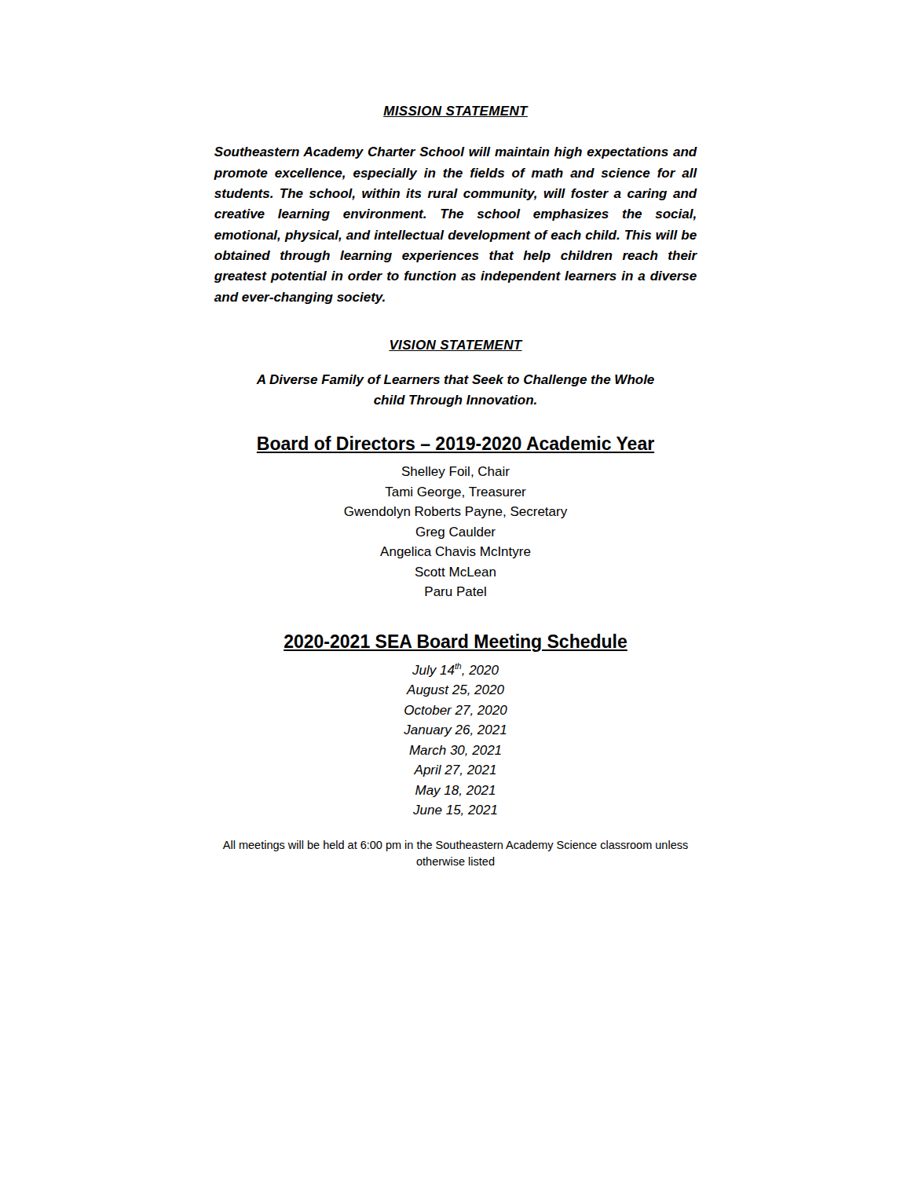MISSION STATEMENT
Southeastern Academy Charter School will maintain high expectations and promote excellence, especially in the fields of math and science for all students. The school, within its rural community, will foster a caring and creative learning environment. The school emphasizes the social, emotional, physical, and intellectual development of each child. This will be obtained through learning experiences that help children reach their greatest potential in order to function as independent learners in a diverse and ever-changing society.
VISION STATEMENT
A Diverse Family of Learners that Seek to Challenge the Whole
child Through Innovation.
Board of Directors – 2019-2020 Academic Year
Shelley Foil, Chair
Tami George, Treasurer
Gwendolyn Roberts Payne, Secretary
Greg Caulder
Angelica Chavis McIntyre
Scott McLean
Paru Patel
2020-2021 SEA Board Meeting Schedule
July 14th, 2020
August 25, 2020
October 27, 2020
January 26, 2021
March 30, 2021
April 27, 2021
May 18, 2021
June 15, 2021
All meetings will be held at 6:00 pm in the Southeastern Academy Science classroom unless otherwise listed